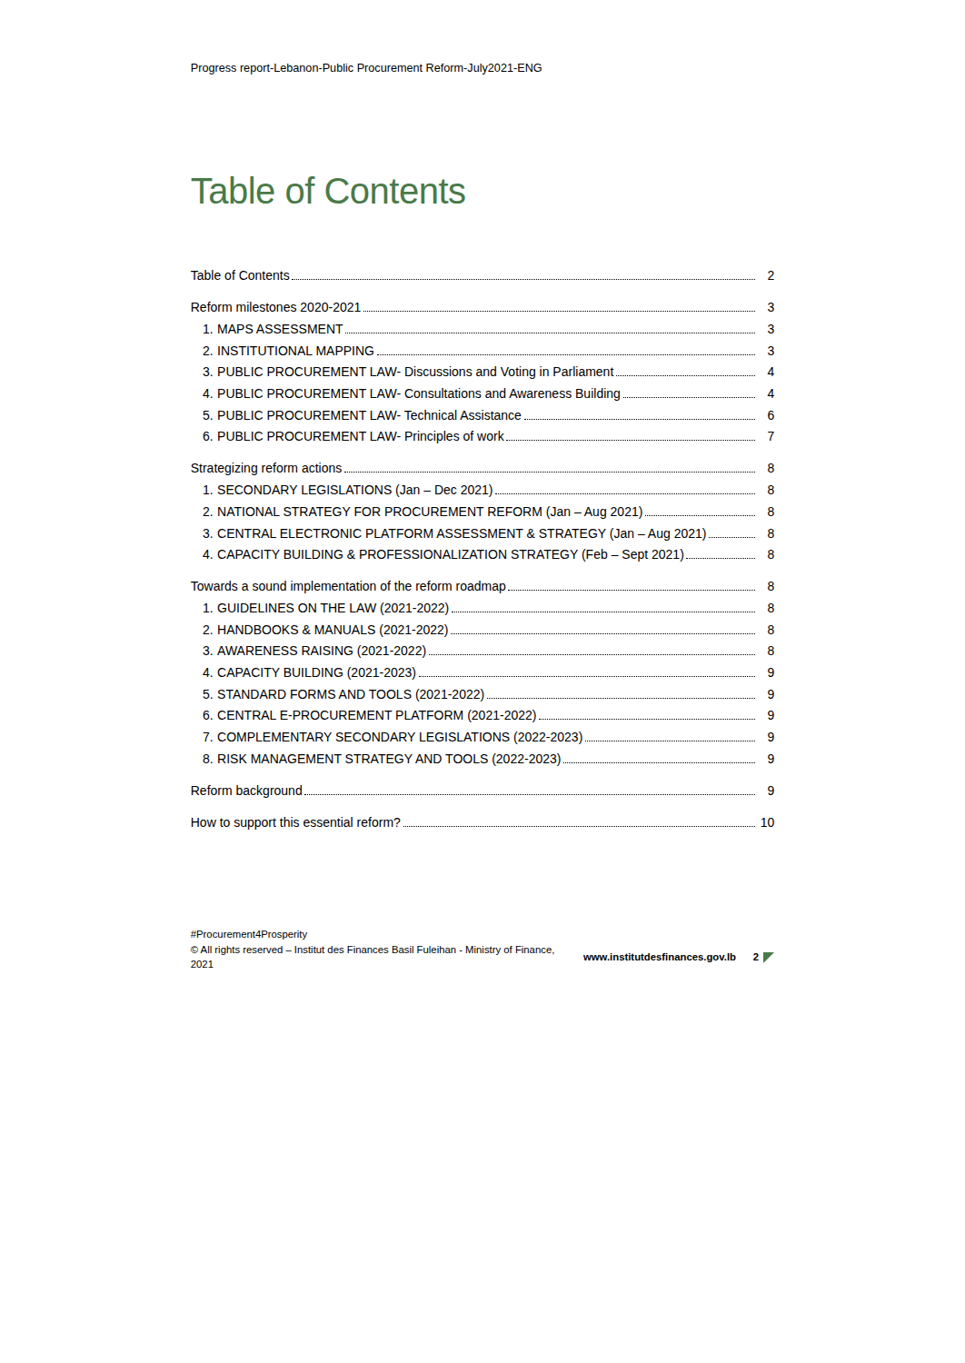Progress report-Lebanon-Public Procurement Reform-July2021-ENG
Table of Contents
Table of Contents 2
Reform milestones 2020-2021 3
1. MAPS ASSESSMENT 3
2. INSTITUTIONAL MAPPING 3
3. PUBLIC PROCUREMENT LAW- Discussions and Voting in Parliament 4
4. PUBLIC PROCUREMENT LAW- Consultations and Awareness Building 4
5. PUBLIC PROCUREMENT LAW- Technical Assistance 6
6. PUBLIC PROCUREMENT LAW- Principles of work 7
Strategizing reform actions 8
1. SECONDARY LEGISLATIONS (Jan – Dec 2021) 8
2. NATIONAL STRATEGY FOR PROCUREMENT REFORM (Jan – Aug 2021) 8
3. CENTRAL ELECTRONIC PLATFORM ASSESSMENT & STRATEGY (Jan – Aug 2021) 8
4. CAPACITY BUILDING & PROFESSIONALIZATION STRATEGY (Feb – Sept 2021) 8
Towards a sound implementation of the reform roadmap 8
1. GUIDELINES ON THE LAW (2021-2022) 8
2. HANDBOOKS & MANUALS (2021-2022) 8
3. AWARENESS RAISING (2021-2022) 8
4. CAPACITY BUILDING (2021-2023) 9
5. STANDARD FORMS AND TOOLS (2021-2022) 9
6. CENTRAL E-PROCUREMENT PLATFORM (2021-2022) 9
7. COMPLEMENTARY SECONDARY LEGISLATIONS (2022-2023) 9
8. RISK MANAGEMENT STRATEGY AND TOOLS (2022-2023) 9
Reform background 9
How to support this essential reform? 10
#Procurement4Prosperity
© All rights reserved – Institut des Finances Basil Fuleihan - Ministry of Finance, 2021 www.institutdesfinances.gov.lb 2